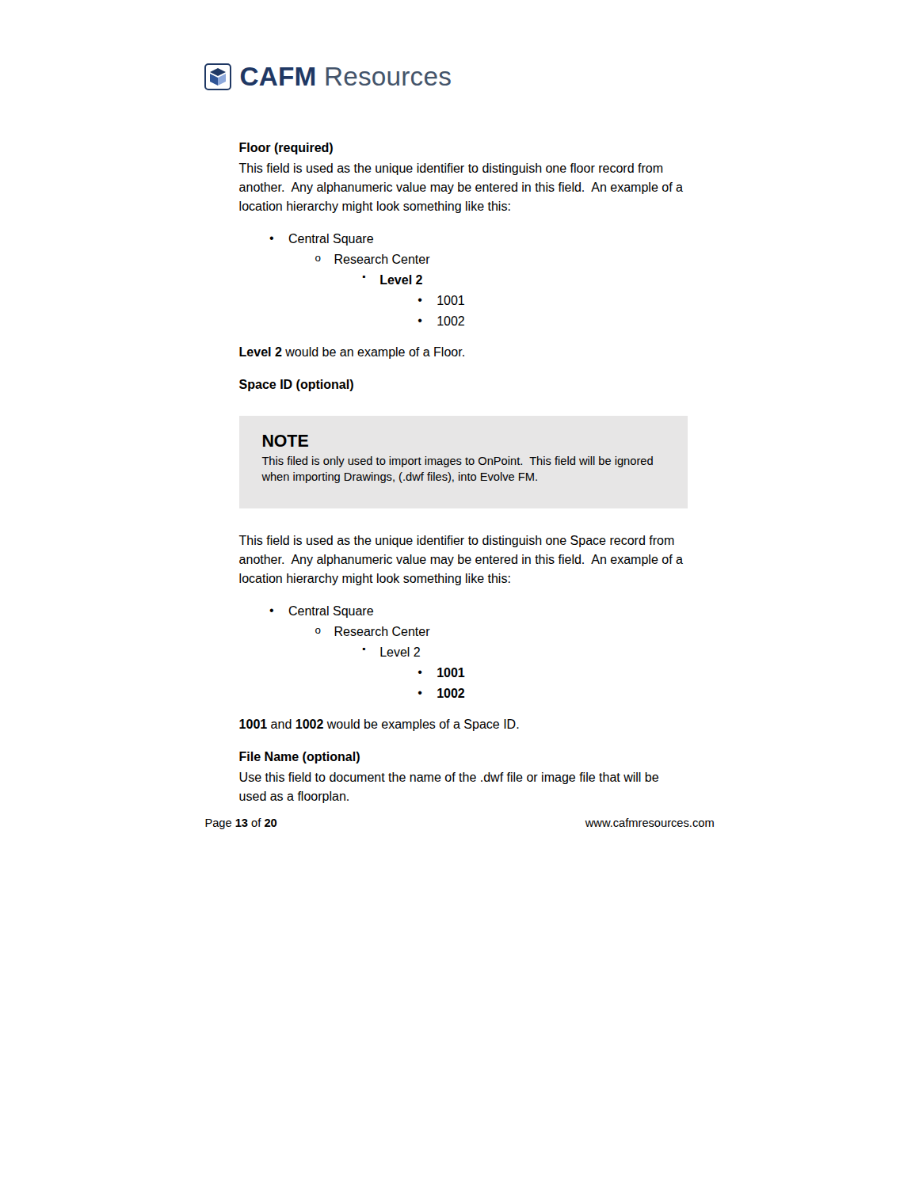CAFM Resources
Floor (required)
This field is used as the unique identifier to distinguish one floor record from another. Any alphanumeric value may be entered in this field. An example of a location hierarchy might look something like this:
Central Square
Research Center
Level 2
1001
1002
Level 2 would be an example of a Floor.
Space ID (optional)
NOTE
This filed is only used to import images to OnPoint. This field will be ignored when importing Drawings, (.dwf files), into Evolve FM.
This field is used as the unique identifier to distinguish one Space record from another. Any alphanumeric value may be entered in this field. An example of a location hierarchy might look something like this:
Central Square
Research Center
Level 2
1001
1002
1001 and 1002 would be examples of a Space ID.
File Name (optional)
Use this field to document the name of the .dwf file or image file that will be used as a floorplan.
Page 13 of 20
www.cafmresources.com